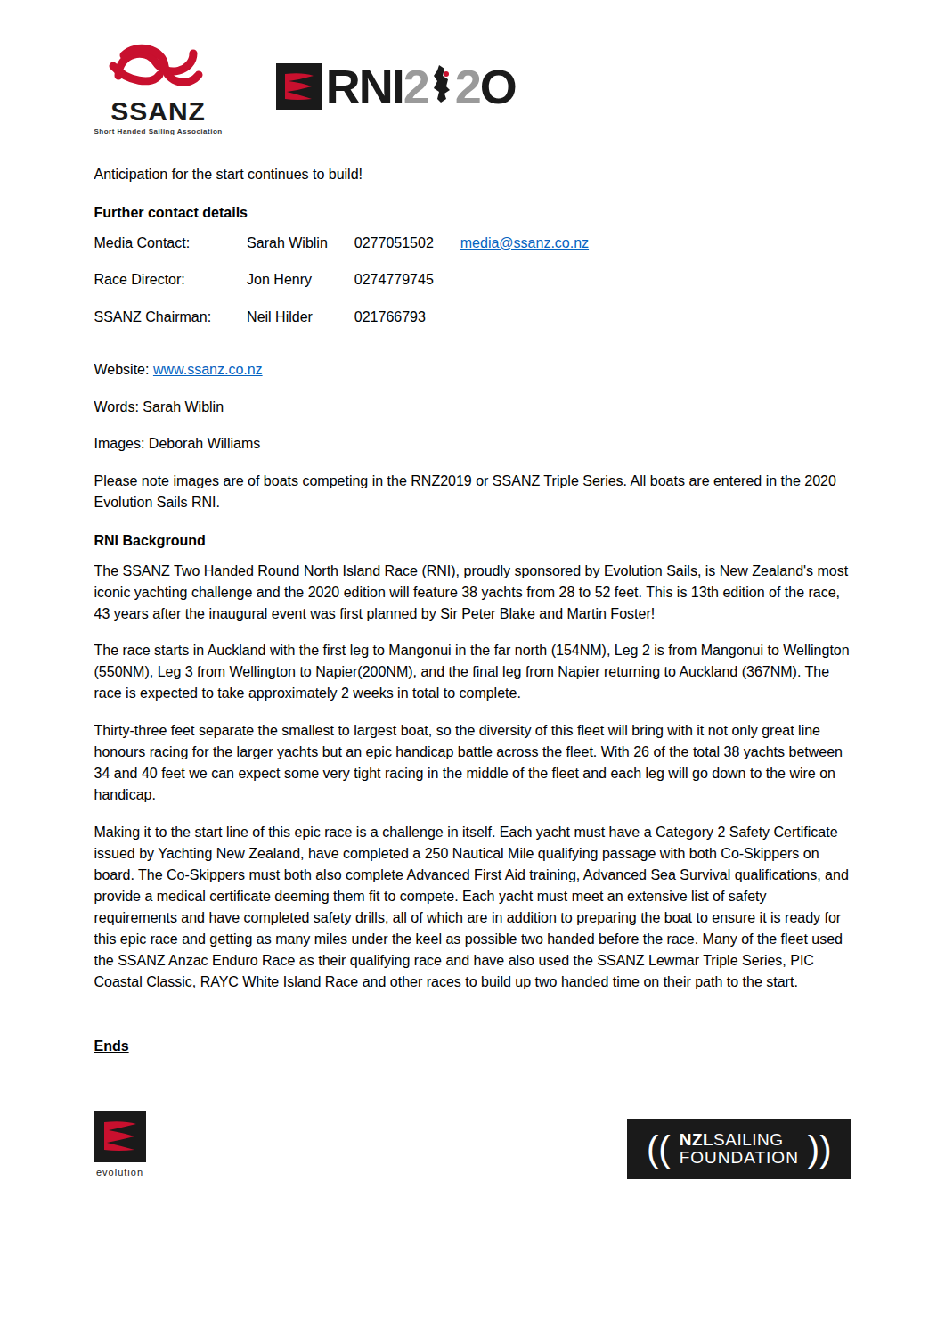SSANZ
Short Handed Sailing Association
RNI 2 2 O
Anticipation for the start continues to build!
Further contact details
| Media Contact: | Sarah Wiblin | 0277051502 | media@ssanz.co.nz |
| Race Director: | Jon Henry | 0274779745 | |
| SSANZ Chairman: | Neil Hilder | 021766793 | |
Website: www.ssanz.co.nz
Words: Sarah Wiblin
Images: Deborah Williams
Please note images are of boats competing in the RNZ2019 or SSANZ Triple Series. All boats are entered in the 2020 Evolution Sails RNI.
RNI Background
The SSANZ Two Handed Round North Island Race (RNI), proudly sponsored by Evolution Sails, is New Zealand's most iconic yachting challenge and the 2020 edition will feature 38 yachts from 28 to 52 feet. This is 13th edition of the race, 43 years after the inaugural event was first planned by Sir Peter Blake and Martin Foster!
The race starts in Auckland with the first leg to Mangonui in the far north (154NM), Leg 2 is from Mangonui to Wellington (550NM), Leg 3 from Wellington to Napier(200NM), and the final leg from Napier returning to Auckland (367NM). The race is expected to take approximately 2 weeks in total to complete.
Thirty-three feet separate the smallest to largest boat, so the diversity of this fleet will bring with it not only great line honours racing for the larger yachts but an epic handicap battle across the fleet. With 26 of the total 38 yachts between 34 and 40 feet we can expect some very tight racing in the middle of the fleet and each leg will go down to the wire on handicap.
Making it to the start line of this epic race is a challenge in itself. Each yacht must have a Category 2 Safety Certificate issued by Yachting New Zealand, have completed a 250 Nautical Mile qualifying passage with both Co-Skippers on board. The Co-Skippers must both also complete Advanced First Aid training, Advanced Sea Survival qualifications, and provide a medical certificate deeming them fit to compete. Each yacht must meet an extensive list of safety requirements and have completed safety drills, all of which are in addition to preparing the boat to ensure it is ready for this epic race and getting as many miles under the keel as possible two handed before the race. Many of the fleet used the SSANZ Anzac Enduro Race as their qualifying race and have also used the SSANZ Lewmar Triple Series, PIC Coastal Classic, RAYC White Island Race and other races to build up two handed time on their path to the start.
Ends
evolution
((
NZLSAILING
FOUNDATION
))